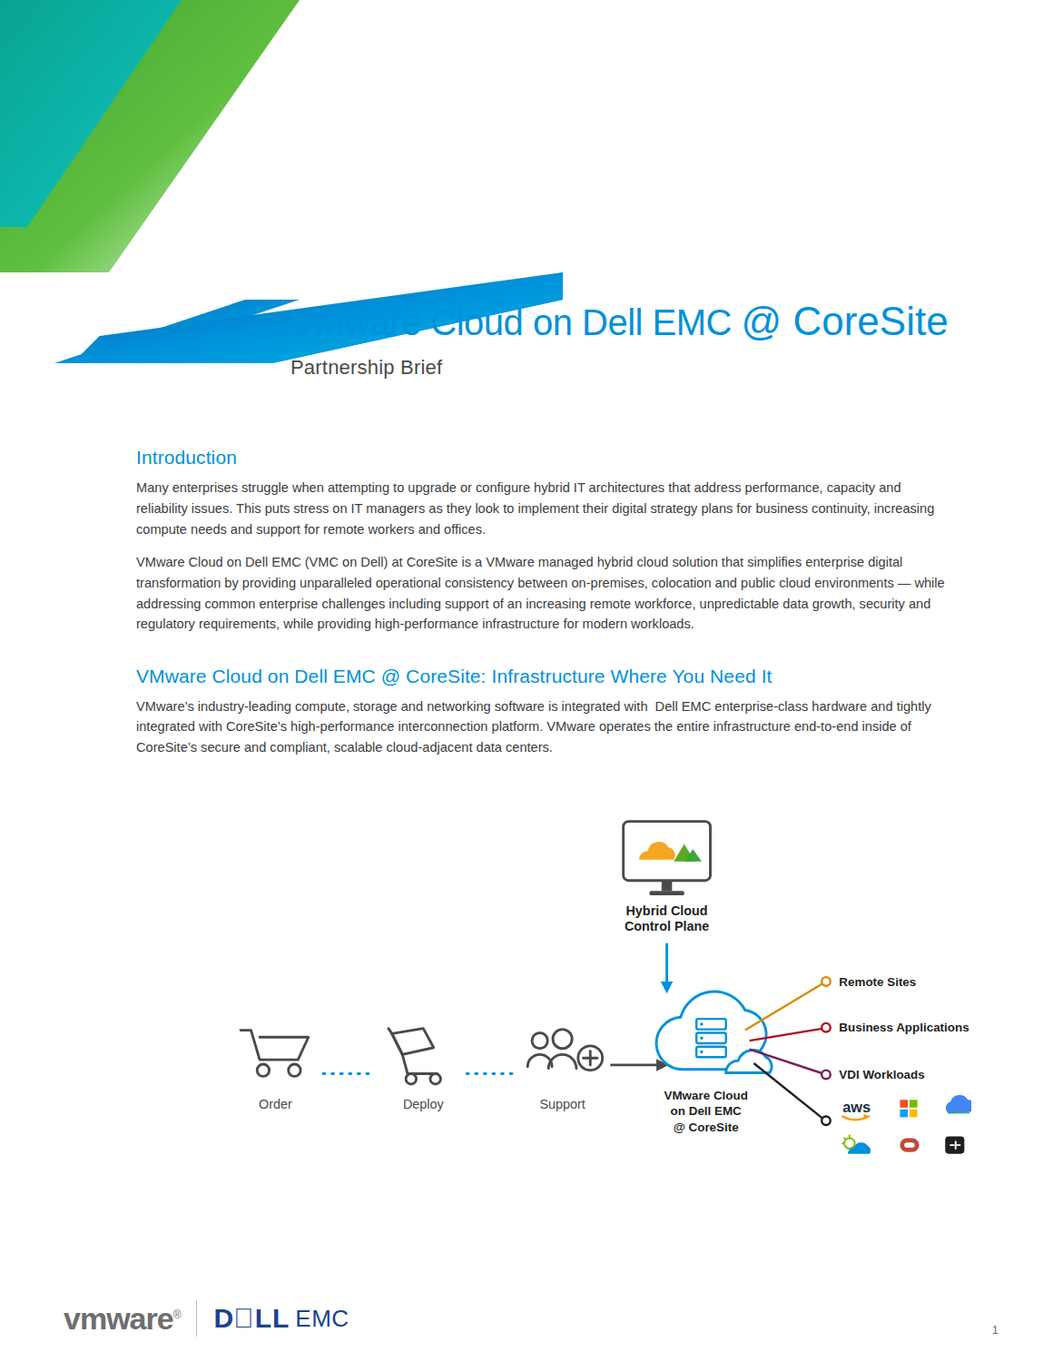VMware Cloud on Dell EMC @ CoreSite
Partnership Brief
Introduction
Many enterprises struggle when attempting to upgrade or configure hybrid IT architectures that address performance, capacity and reliability issues. This puts stress on IT managers as they look to implement their digital strategy plans for business continuity, increasing compute needs and support for remote workers and offices.
VMware Cloud on Dell EMC (VMC on Dell) at CoreSite is a VMware managed hybrid cloud solution that simplifies enterprise digital transformation by providing unparalleled operational consistency between on-premises, colocation and public cloud environments — while addressing common enterprise challenges including support of an increasing remote workforce, unpredictable data growth, security and regulatory requirements, while providing high-performance infrastructure for modern workloads.
VMware Cloud on Dell EMC @ CoreSite: Infrastructure Where You Need It
VMware’s industry-leading compute, storage and networking software is integrated with Dell EMC enterprise-class hardware and tightly integrated with CoreSite’s high-performance interconnection platform. VMware operates the entire infrastructure end-to-end inside of CoreSite’s secure and compliant, scalable cloud-adjacent data centers.
Hybrid Cloud Control Plane Order Deploy Support VMware Cloud on Dell EMC @ CoreSite Remote Sites Business Applications VDI Workloads aws
vmware®
D⃞LL EMC
1